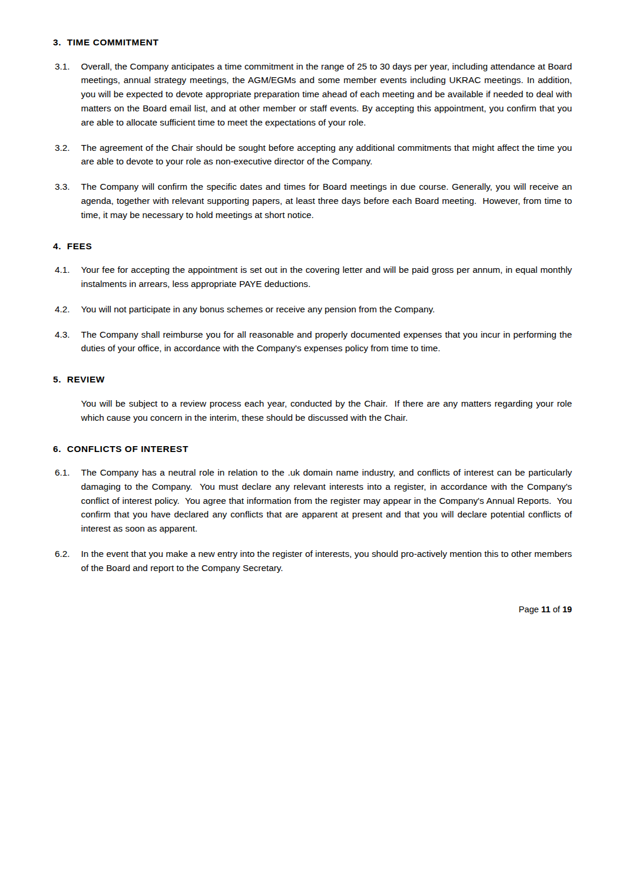3. TIME COMMITMENT
3.1.
Overall, the Company anticipates a time commitment in the range of 25 to 30 days per year, including attendance at Board meetings, annual strategy meetings, the AGM/EGMs and some member events including UKRAC meetings. In addition, you will be expected to devote appropriate preparation time ahead of each meeting and be available if needed to deal with matters on the Board email list, and at other member or staff events. By accepting this appointment, you confirm that you are able to allocate sufficient time to meet the expectations of your role.
3.2.
The agreement of the Chair should be sought before accepting any additional commitments that might affect the time you are able to devote to your role as non-executive director of the Company.
3.3.
The Company will confirm the specific dates and times for Board meetings in due course. Generally, you will receive an agenda, together with relevant supporting papers, at least three days before each Board meeting. However, from time to time, it may be necessary to hold meetings at short notice.
4. FEES
4.1.
Your fee for accepting the appointment is set out in the covering letter and will be paid gross per annum, in equal monthly instalments in arrears, less appropriate PAYE deductions.
4.2.
You will not participate in any bonus schemes or receive any pension from the Company.
4.3.
The Company shall reimburse you for all reasonable and properly documented expenses that you incur in performing the duties of your office, in accordance with the Company's expenses policy from time to time.
5. REVIEW
You will be subject to a review process each year, conducted by the Chair. If there are any matters regarding your role which cause you concern in the interim, these should be discussed with the Chair.
6. CONFLICTS OF INTEREST
6.1.
The Company has a neutral role in relation to the .uk domain name industry, and conflicts of interest can be particularly damaging to the Company. You must declare any relevant interests into a register, in accordance with the Company's conflict of interest policy. You agree that information from the register may appear in the Company's Annual Reports. You confirm that you have declared any conflicts that are apparent at present and that you will declare potential conflicts of interest as soon as apparent.
6.2.
In the event that you make a new entry into the register of interests, you should pro-actively mention this to other members of the Board and report to the Company Secretary.
Page 11 of 19